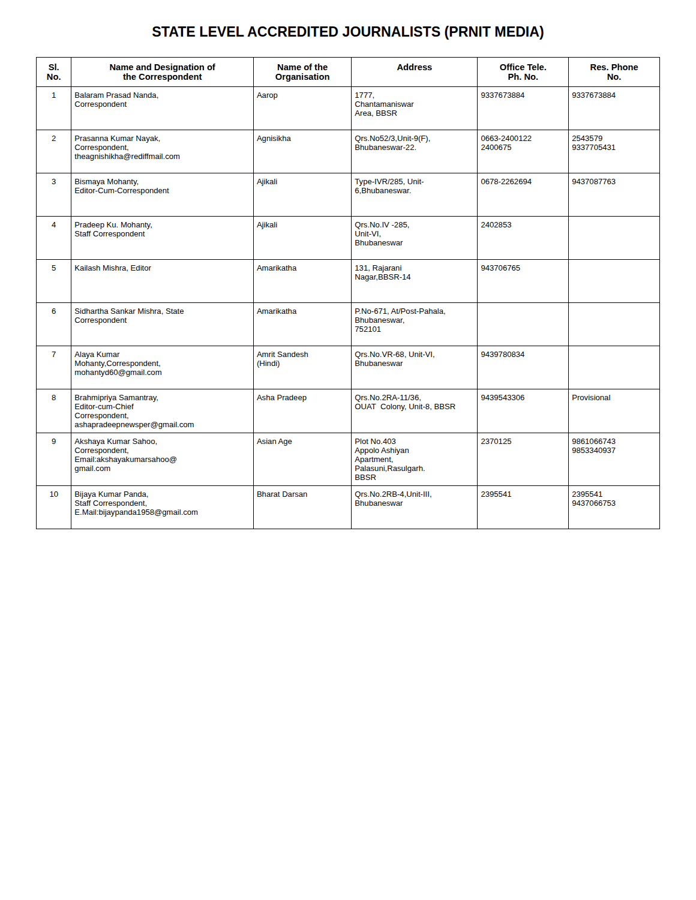STATE LEVEL ACCREDITED JOURNALISTS (PRNIT MEDIA)
| Sl. No. | Name and Designation of the Correspondent | Name of the Organisation | Address | Office Tele. Ph. No. | Res. Phone No. |
| --- | --- | --- | --- | --- | --- |
| 1 | Balaram Prasad Nanda, Correspondent | Aarop | 1777, Chantamaniswar Area, BBSR | 9337673884 | 9337673884 |
| 2 | Prasanna Kumar Nayak, Correspondent, theagnishikha@rediffmail.com | Agnisikha | Qrs.No52/3,Unit-9(F), Bhubaneswar-22. | 0663-2400122 2400675 | 2543579 9337705431 |
| 3 | Bismaya Mohanty, Editor-Cum-Correspondent | Ajikali | Type-IVR/285, Unit-6,Bhubaneswar. | 0678-2262694 | 9437087763 |
| 4 | Pradeep Ku. Mohanty, Staff Correspondent | Ajikali | Qrs.No.IV -285, Unit-VI, Bhubaneswar | 2402853 | |
| 5 | Kailash Mishra, Editor | Amarikatha | 131, Rajarani Nagar,BBSR-14 | 943706765 | |
| 6 | Sidhartha Sankar Mishra, State Correspondent | Amarikatha | P.No-671, At/Post-Pahala, Bhubaneswar, 752101 | | |
| 7 | Alaya Kumar Mohanty,Correspondent, mohantyd60@gmail.com | Amrit Sandesh (Hindi) | Qrs.No.VR-68, Unit-VI, Bhubaneswar | 9439780834 | |
| 8 | Brahmipriya Samantray, Editor-cum-Chief Correspondent, ashapradeepnewsper@gmail.com | Asha Pradeep | Qrs.No.2RA-11/36, OUAT Colony, Unit-8, BBSR | 9439543306 | Provisional |
| 9 | Akshaya Kumar Sahoo, Correspondent, Email:akshayakumarsahoo@ gmail.com | Asian Age | Plot No.403 Appolo Ashiyan Apartment, Palasuni,Rasulgarh. BBSR | 2370125 | 9861066743 9853340937 |
| 10 | Bijaya Kumar Panda, Staff Correspondent, E.Mail:bijaypanda1958@gmail.com | Bharat Darsan | Qrs.No.2RB-4,Unit-III, Bhubaneswar | 2395541 | 2395541 9437066753 |